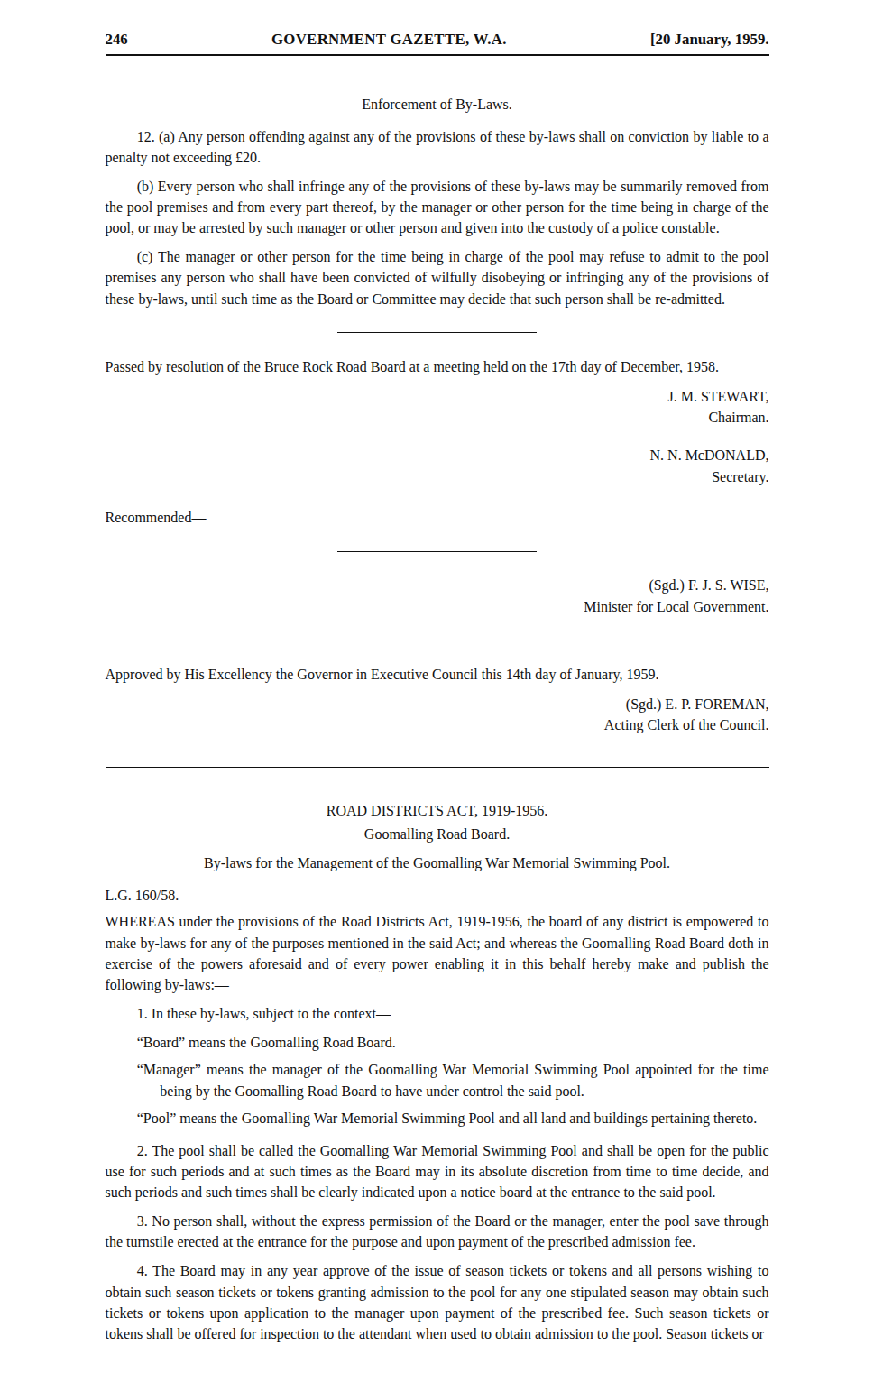246 GOVERNMENT GAZETTE, W.A. [20 January, 1959.
Enforcement of By-Laws.
12. (a) Any person offending against any of the provisions of these by-laws shall on conviction by liable to a penalty not exceeding £20.
(b) Every person who shall infringe any of the provisions of these by-laws may be summarily removed from the pool premises and from every part thereof, by the manager or other person for the time being in charge of the pool, or may be arrested by such manager or other person and given into the custody of a police constable.
(c) The manager or other person for the time being in charge of the pool may refuse to admit to the pool premises any person who shall have been convicted of wilfully disobeying or infringing any of the provisions of these by-laws, until such time as the Board or Committee may decide that such person shall be re-admitted.
Passed by resolution of the Bruce Rock Road Board at a meeting held on the 17th day of December, 1958.
J. M. STEWART, Chairman.
N. N. McDONALD, Secretary.
Recommended—
(Sgd.) F. J. S. WISE, Minister for Local Government.
Approved by His Excellency the Governor in Executive Council this 14th day of January, 1959.
(Sgd.) E. P. FOREMAN, Acting Clerk of the Council.
ROAD DISTRICTS ACT, 1919-1956.
Goomalling Road Board.
By-laws for the Management of the Goomalling War Memorial Swimming Pool.
L.G. 160/58.
WHEREAS under the provisions of the Road Districts Act, 1919-1956, the board of any district is empowered to make by-laws for any of the purposes mentioned in the said Act; and whereas the Goomalling Road Board doth in exercise of the powers aforesaid and of every power enabling it in this behalf hereby make and publish the following by-laws:—
1. In these by-laws, subject to the context—
“Board”
means the Goomalling Road Board.
“Manager”
means the manager of the Goomalling War Memorial Swimming Pool appointed for the time being by the Goomalling Road Board to have under control the said pool.
“Pool”
means the Goomalling War Memorial Swimming Pool and all land and buildings pertaining thereto.
2. The pool shall be called the Goomalling War Memorial Swimming Pool and shall be open for the public use for such periods and at such times as the Board may in its absolute discretion from time to time decide, and such periods and such times shall be clearly indicated upon a notice board at the entrance to the said pool.
3. No person shall, without the express permission of the Board or the manager, enter the pool save through the turnstile erected at the entrance for the purpose and upon payment of the prescribed admission fee.
4. The Board may in any year approve of the issue of season tickets or tokens and all persons wishing to obtain such season tickets or tokens granting admission to the pool for any one stipulated season may obtain such tickets or tokens upon application to the manager upon payment of the prescribed fee. Such season tickets or tokens shall be offered for inspection to the attendant when used to obtain admission to the pool. Season tickets or